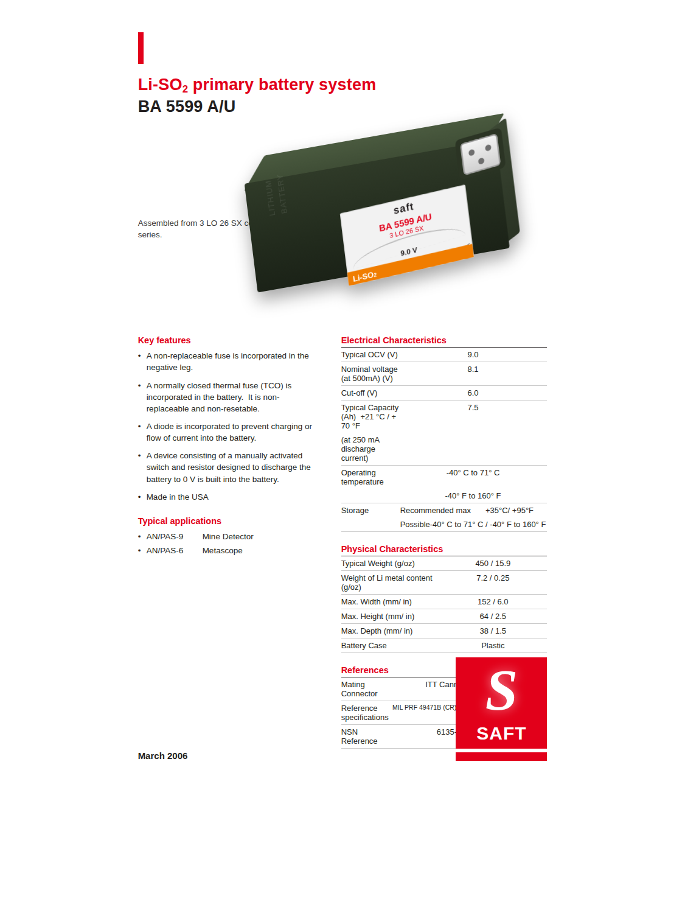Li-SO2 primary battery system BA 5599 A/U
Assembled from 3 LO 26 SX cells connected in series.
Lithium
Battery
saft
BA 5599 A/U
3 LO 26 SX
9.0 V
Made in USA
Li-SO2
Key features
A non-replaceable fuse is incorporated in the negative leg.
A normally closed thermal fuse (TCO) is incorporated in the battery. It is non-replaceable and non-resetable.
A diode is incorporated to prevent charging or flow of current into the battery.
A device consisting of a manually activated switch and resistor designed to discharge the battery to 0 V is built into the battery.
Made in the USA
Typical applications
AN/PAS-9 Mine Detector
AN/PAS-6 Metascope
Electrical Characteristics
| Typical OCV (V) | 9.0 |
| Nominal voltage (at 500mA) (V) | 8.1 |
| Cut-off (V) | 6.0 |
| Typical Capacity (Ah) +21 °C / + 70 °F | 7.5 |
| (at 250 mA discharge current) | |
| Operating temperature | -40° C to 71° C |
| | -40° F to 160° F |
| Storage | / Recommended max / +35°C/ +95°F / |
| | / Possible / -40° C to 71° C / -40° F to 160° F / |
Physical Characteristics
| Typical Weight (g/oz) | 450 / 15.9 |
| Weight of Li metal content (g/oz) | 7.2 / 0.25 |
| Max. Width (mm/ in) | 152 / 6.0 |
| Max. Height (mm/ in) | 64 / 2.5 |
| Max. Depth (mm/ in) | 38 / 1.5 |
| Battery Case | Plastic |
References
| Mating Connector | ITT Cannon CA110821-6 |
| Reference specifications | MIL PRF 49471B (CR) or Saft Standard Specifications |
| NSN Reference | 6135-01-069-8575 |
March 2006
S
SAFT